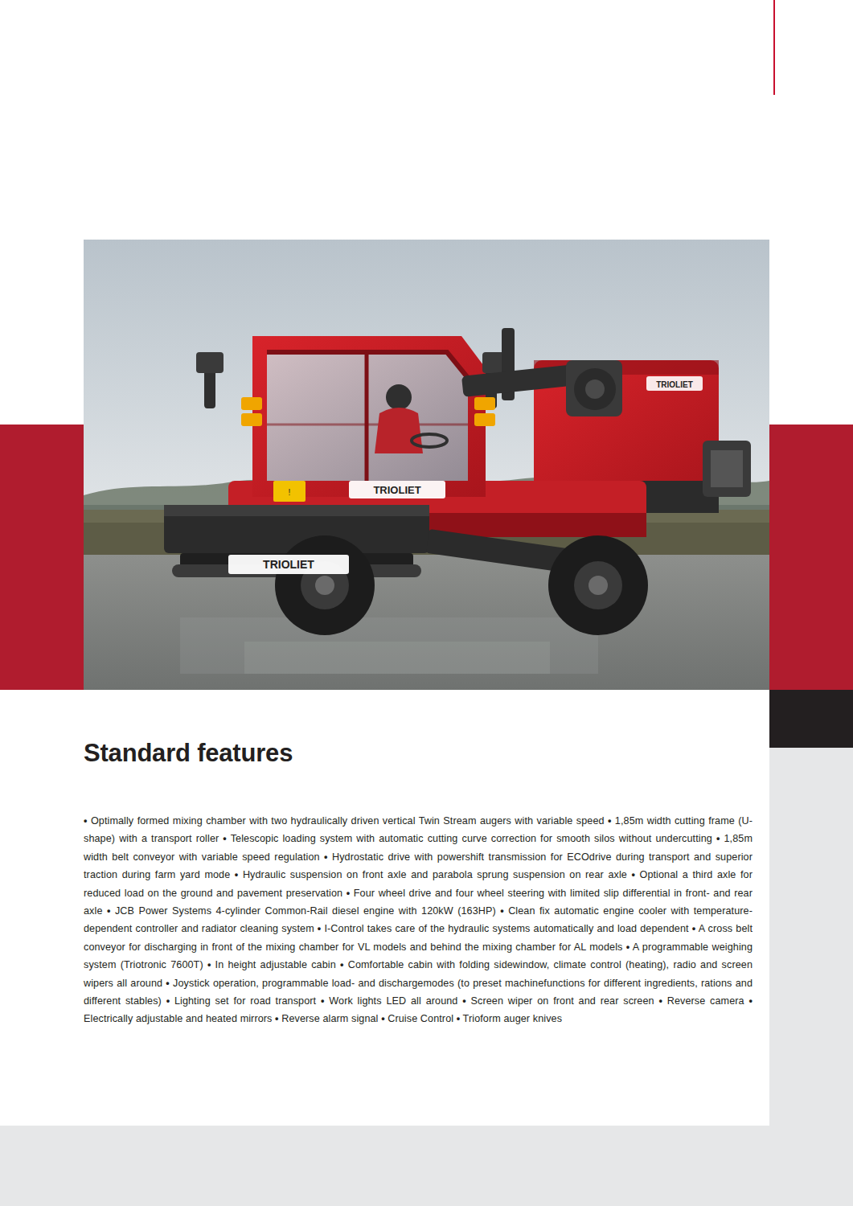TRIOLIET TRIOLIET TRIOLIET !
Standard features
• Optimally formed mixing chamber with two hydraulically driven vertical Twin Stream augers with variable speed • 1,85m width cutting frame (U-shape) with a transport roller • Telescopic loading system with automatic cutting curve correction for smooth silos without undercutting • 1,85m width belt conveyor with variable speed regulation • Hydrostatic drive with powershift transmission for ECOdrive during transport and superior traction during farm yard mode • Hydraulic suspension on front axle and parabola sprung suspension on rear axle • Optional a third axle for reduced load on the ground and pavement preservation • Four wheel drive and four wheel steering with limited slip differential in front- and rear axle • JCB Power Systems 4-cylinder Common-Rail diesel engine with 120kW (163HP) • Clean fix automatic engine cooler with temperature-dependent controller and radiator cleaning system • I-Control takes care of the hydraulic systems automatically and load dependent • A cross belt conveyor for discharging in front of the mixing chamber for VL models and behind the mixing chamber for AL models • A programmable weighing system (Triotronic 7600T) • In height adjustable cabin • Comfortable cabin with folding sidewindow, climate control (heating), radio and screen wipers all around • Joystick operation, programmable load- and dischargemodes (to preset machinefunctions for different ingredients, rations and different stables) • Lighting set for road transport • Work lights LED all around • Screen wiper on front and rear screen • Reverse camera • Electrically adjustable and heated mirrors • Reverse alarm signal • Cruise Control • Trioform auger knives